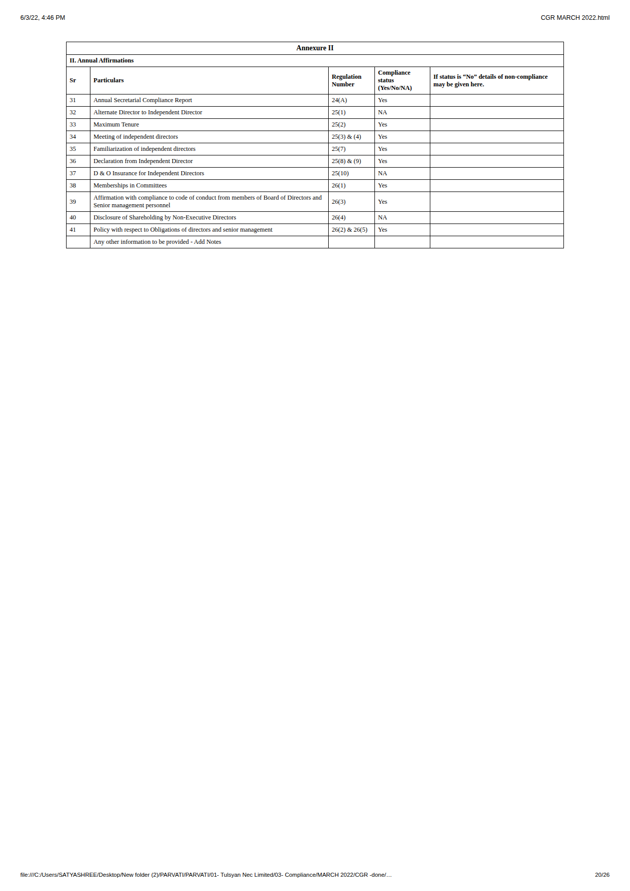6/3/22, 4:46 PM
CGR MARCH 2022.html
| Annexure II |
| II. Annual Affirmations |
| Sr | Particulars | Regulation Number | Compliance status (Yes/No/NA) | If status is “No” details of non-compliance may be given here. |
| 31 | Annual Secretarial Compliance Report | 24(A) | Yes | |
| 32 | Alternate Director to Independent Director | 25(1) | NA | |
| 33 | Maximum Tenure | 25(2) | Yes | |
| 34 | Meeting of independent directors | 25(3) & (4) | Yes | |
| 35 | Familiarization of independent directors | 25(7) | Yes | |
| 36 | Declaration from Independent Director | 25(8) & (9) | Yes | |
| 37 | D & O Insurance for Independent Directors | 25(10) | NA | |
| 38 | Memberships in Committees | 26(1) | Yes | |
| 39 | Affirmation with compliance to code of conduct from members of Board of Directors and Senior management personnel | 26(3) | Yes | |
| 40 | Disclosure of Shareholding by Non-Executive Directors | 26(4) | NA | |
| 41 | Policy with respect to Obligations of directors and senior management | 26(2) & 26(5) | Yes | |
| | Any other information to be provided - Add Notes | | | |
file:///C:/Users/SATYASHREE/Desktop/New folder (2)/PARVATI/PARVATI/01- Tulsyan Nec Limited/03- Compliance/MARCH 2022/CGR -done/…
20/26